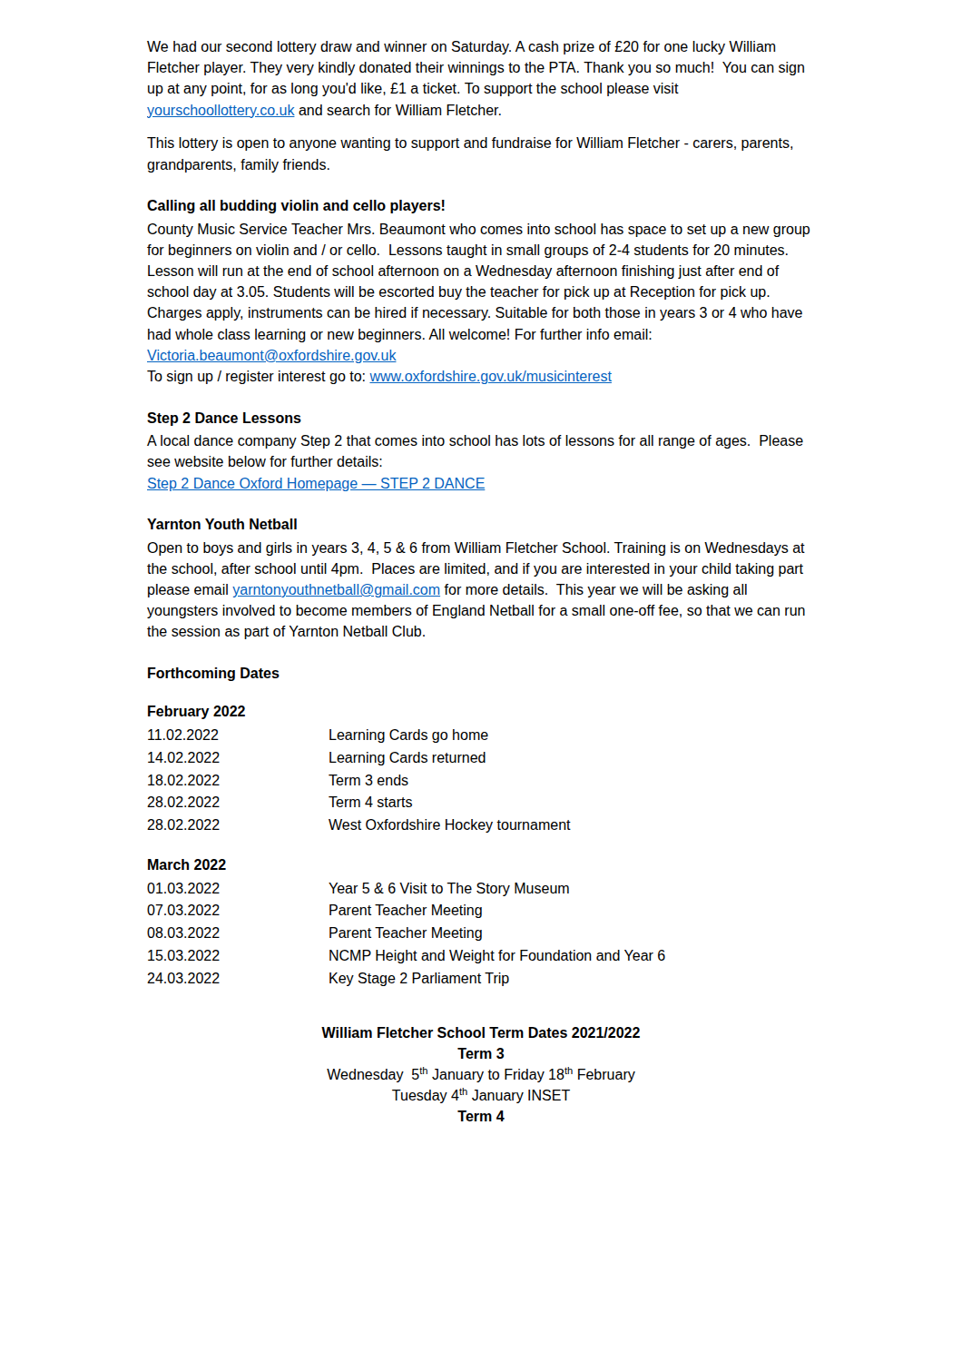We had our second lottery draw and winner on Saturday. A cash prize of £20 for one lucky William Fletcher player. They very kindly donated their winnings to the PTA. Thank you so much! You can sign up at any point, for as long you'd like, £1 a ticket. To support the school please visit yourschoollottery.co.uk and search for William Fletcher.
This lottery is open to anyone wanting to support and fundraise for William Fletcher - carers, parents, grandparents, family friends.
Calling all budding violin and cello players!
County Music Service Teacher Mrs. Beaumont who comes into school has space to set up a new group for beginners on violin and / or cello. Lessons taught in small groups of 2-4 students for 20 minutes. Lesson will run at the end of school afternoon on a Wednesday afternoon finishing just after end of school day at 3.05. Students will be escorted buy the teacher for pick up at Reception for pick up. Charges apply, instruments can be hired if necessary. Suitable for both those in years 3 or 4 who have had whole class learning or new beginners. All welcome! For further info email:
Victoria.beaumont@oxfordshire.gov.uk
To sign up / register interest go to: www.oxfordshire.gov.uk/musicinterest
Step 2 Dance Lessons
A local dance company Step 2 that comes into school has lots of lessons for all range of ages. Please see website below for further details:
Step 2 Dance Oxford Homepage — STEP 2 DANCE
Yarnton Youth Netball
Open to boys and girls in years 3, 4, 5 & 6 from William Fletcher School. Training is on Wednesdays at the school, after school until 4pm. Places are limited, and if you are interested in your child taking part please email yarntonyouthnetball@gmail.com for more details. This year we will be asking all youngsters involved to become members of England Netball for a small one-off fee, so that we can run the session as part of Yarnton Netball Club.
Forthcoming Dates
February 2022
| 11.02.2022 | Learning Cards go home |
| 14.02.2022 | Learning Cards returned |
| 18.02.2022 | Term 3 ends |
| 28.02.2022 | Term 4 starts |
| 28.02.2022 | West Oxfordshire Hockey tournament |
March 2022
| 01.03.2022 | Year 5 & 6 Visit to The Story Museum |
| 07.03.2022 | Parent Teacher Meeting |
| 08.03.2022 | Parent Teacher Meeting |
| 15.03.2022 | NCMP Height and Weight for Foundation and Year 6 |
| 24.03.2022 | Key Stage 2 Parliament Trip |
William Fletcher School Term Dates 2021/2022
Term 3
Wednesday 5th January to Friday 18th February
Tuesday 4th January INSET
Term 4